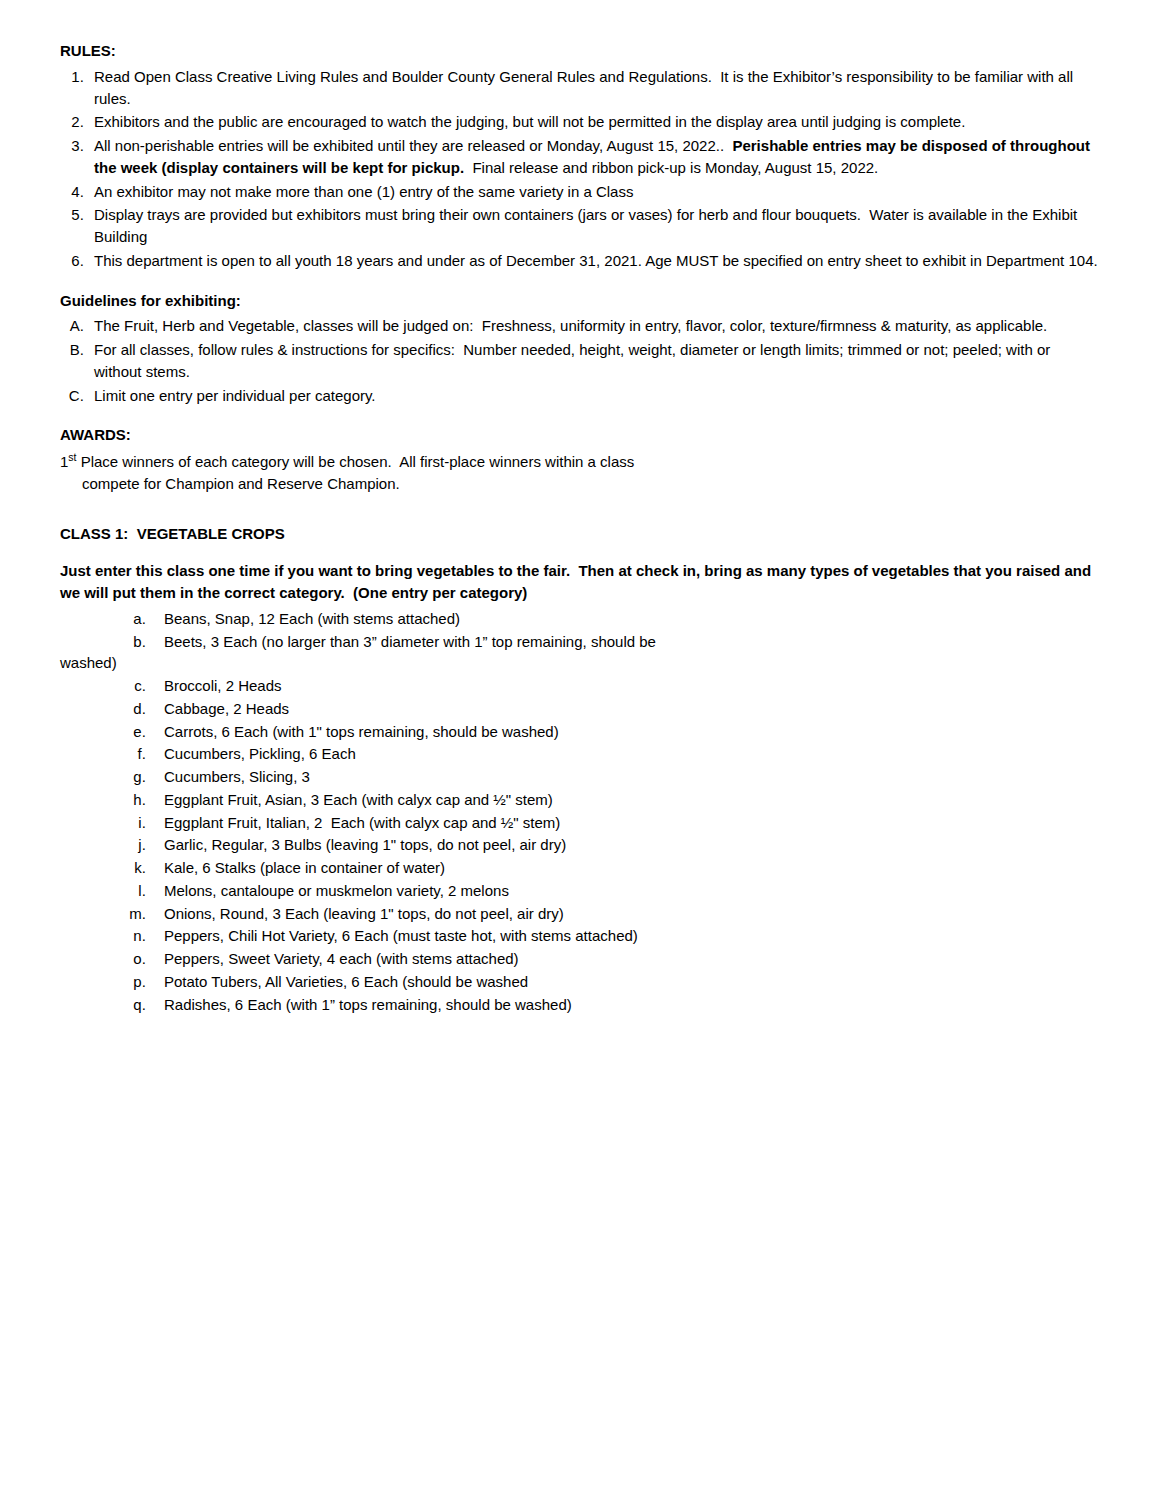RULES:
Read Open Class Creative Living Rules and Boulder County General Rules and Regulations. It is the Exhibitor’s responsibility to be familiar with all rules.
Exhibitors and the public are encouraged to watch the judging, but will not be permitted in the display area until judging is complete.
All non-perishable entries will be exhibited until they are released or Monday, August 15, 2022.. Perishable entries may be disposed of throughout the week (display containers will be kept for pickup. Final release and ribbon pick-up is Monday, August 15, 2022.
An exhibitor may not make more than one (1) entry of the same variety in a Class
Display trays are provided but exhibitors must bring their own containers (jars or vases) for herb and flour bouquets. Water is available in the Exhibit Building
This department is open to all youth 18 years and under as of December 31, 2021. Age MUST be specified on entry sheet to exhibit in Department 104.
Guidelines for exhibiting:
The Fruit, Herb and Vegetable, classes will be judged on: Freshness, uniformity in entry, flavor, color, texture/firmness & maturity, as applicable.
For all classes, follow rules & instructions for specifics: Number needed, height, weight, diameter or length limits; trimmed or not; peeled; with or without stems.
Limit one entry per individual per category.
AWARDS:
1st Place winners of each category will be chosen. All first-place winners within a class compete for Champion and Reserve Champion.
CLASS 1: VEGETABLE CROPS
Just enter this class one time if you want to bring vegetables to the fair. Then at check in, bring as many types of vegetables that you raised and we will put them in the correct category. (One entry per category)
Beans, Snap, 12 Each (with stems attached)
Beets, 3 Each (no larger than 3” diameter with 1” top remaining, should be washed)
Broccoli, 2 Heads
Cabbage, 2 Heads
Carrots, 6 Each (with 1" tops remaining, should be washed)
Cucumbers, Pickling, 6 Each
Cucumbers, Slicing, 3
Eggplant Fruit, Asian, 3 Each (with calyx cap and ½" stem)
Eggplant Fruit, Italian, 2 Each (with calyx cap and ½" stem)
Garlic, Regular, 3 Bulbs (leaving 1" tops, do not peel, air dry)
Kale, 6 Stalks (place in container of water)
Melons, cantaloupe or muskmelon variety, 2 melons
Onions, Round, 3 Each (leaving 1" tops, do not peel, air dry)
Peppers, Chili Hot Variety, 6 Each (must taste hot, with stems attached)
Peppers, Sweet Variety, 4 each (with stems attached)
Potato Tubers, All Varieties, 6 Each (should be washed
Radishes, 6 Each (with 1” tops remaining, should be washed)